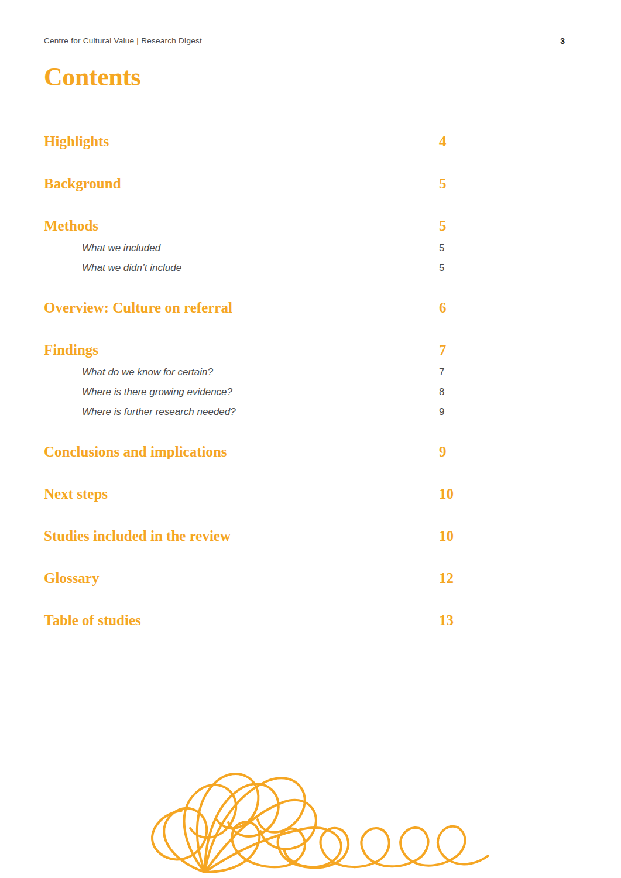Centre for Cultural Value | Research Digest
3
Contents
Highlights 4
Background 5
Methods 5
What we included 5
What we didn’t include 5
Overview: Culture on referral 6
Findings 7
What do we know for certain? 7
Where is there growing evidence? 8
Where is further research needed? 9
Conclusions and implications 9
Next steps 10
Studies included in the review 10
Glossary 12
Table of studies 13